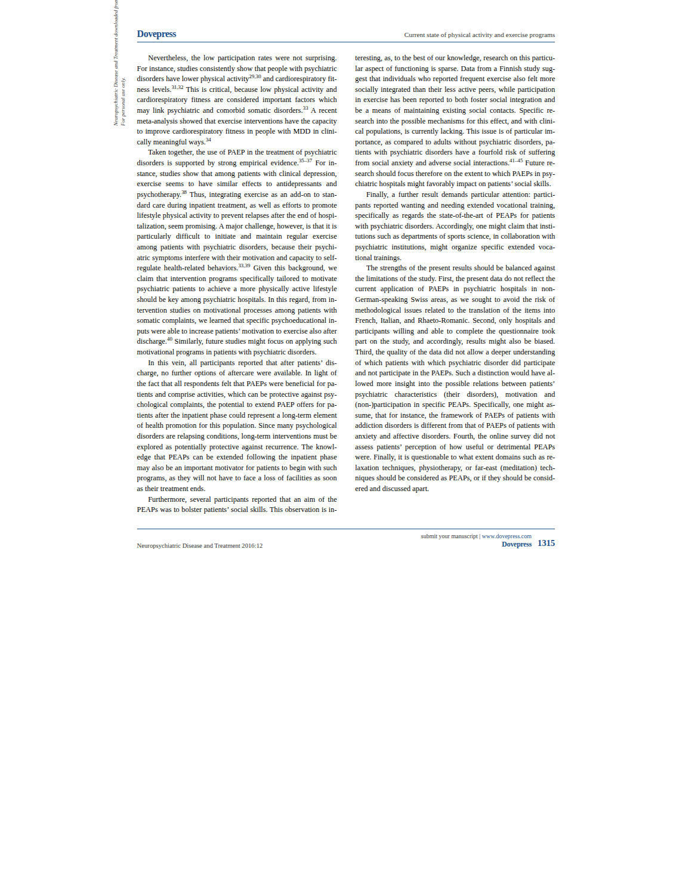Dovepress
Current state of physical activity and exercise programs
Neuropsychiatric Disease and Treatment downloaded from https://www.dovepress.com/ by 195.176.113.249 on 09-May-2020
For personal use only.
Nevertheless, the low participation rates were not surprising. For instance, studies consistently show that people with psychiatric disorders have lower physical activity29,30 and cardiorespiratory fitness levels.31,32 This is critical, because low physical activity and cardiorespiratory fitness are considered important factors which may link psychiatric and comorbid somatic disorders.33 A recent meta-analysis showed that exercise interventions have the capacity to improve cardiorespiratory fitness in people with MDD in clinically meaningful ways.34
Taken together, the use of PAEP in the treatment of psychiatric disorders is supported by strong empirical evidence.35–37 For instance, studies show that among patients with clinical depression, exercise seems to have similar effects to antidepressants and psychotherapy.38 Thus, integrating exercise as an add-on to standard care during inpatient treatment, as well as efforts to promote lifestyle physical activity to prevent relapses after the end of hospitalization, seem promising. A major challenge, however, is that it is particularly difficult to initiate and maintain regular exercise among patients with psychiatric disorders, because their psychiatric symptoms interfere with their motivation and capacity to self-regulate health-related behaviors.33,39 Given this background, we claim that intervention programs specifically tailored to motivate psychiatric patients to achieve a more physically active lifestyle should be key among psychiatric hospitals. In this regard, from intervention studies on motivational processes among patients with somatic complaints, we learned that specific psychoeducational inputs were able to increase patients’ motivation to exercise also after discharge.40 Similarly, future studies might focus on applying such motivational programs in patients with psychiatric disorders.
In this vein, all participants reported that after patients’ discharge, no further options of aftercare were available. In light of the fact that all respondents felt that PAEPs were beneficial for patients and comprise activities, which can be protective against psychological complaints, the potential to extend PAEP offers for patients after the inpatient phase could represent a long-term element of health promotion for this population. Since many psychological disorders are relapsing conditions, long-term interventions must be explored as potentially protective against recurrence. The knowledge that PEAPs can be extended following the inpatient phase may also be an important motivator for patients to begin with such programs, as they will not have to face a loss of facilities as soon as their treatment ends.
Furthermore, several participants reported that an aim of the PEAPs was to bolster patients’ social skills. This observation is interesting, as, to the best of our knowledge, research on this particular aspect of functioning is sparse. Data from a Finnish study suggest that individuals who reported frequent exercise also felt more socially integrated than their less active peers, while participation in exercise has been reported to both foster social integration and be a means of maintaining existing social contacts. Specific research into the possible mechanisms for this effect, and with clinical populations, is currently lacking. This issue is of particular importance, as compared to adults without psychiatric disorders, patients with psychiatric disorders have a fourfold risk of suffering from social anxiety and adverse social interactions.41–45 Future research should focus therefore on the extent to which PAEPs in psychiatric hospitals might favorably impact on patients’ social skills.
Finally, a further result demands particular attention: participants reported wanting and needing extended vocational training, specifically as regards the state-of-the-art of PEAPs for patients with psychiatric disorders. Accordingly, one might claim that institutions such as departments of sports science, in collaboration with psychiatric institutions, might organize specific extended vocational trainings.
The strengths of the present results should be balanced against the limitations of the study. First, the present data do not reflect the current application of PAEPs in psychiatric hospitals in non-German-speaking Swiss areas, as we sought to avoid the risk of methodological issues related to the translation of the items into French, Italian, and Rhaeto-Romanic. Second, only hospitals and participants willing and able to complete the questionnaire took part on the study, and accordingly, results might also be biased. Third, the quality of the data did not allow a deeper understanding of which patients with which psychiatric disorder did participate and not participate in the PAEPs. Such a distinction would have allowed more insight into the possible relations between patients’ psychiatric characteristics (their disorders), motivation and (non-)participation in specific PEAPs. Specifically, one might assume, that for instance, the framework of PAEPs of patients with addiction disorders is different from that of PAEPs of patients with anxiety and affective disorders. Fourth, the online survey did not assess patients’ perception of how useful or detrimental PEAPs were. Finally, it is questionable to what extent domains such as relaxation techniques, physiotherapy, or far-east (meditation) techniques should be considered as PEAPs, or if they should be considered and discussed apart.
Neuropsychiatric Disease and Treatment 2016:12
submit your manuscript | www.dovepress.com
Dovepress
1315